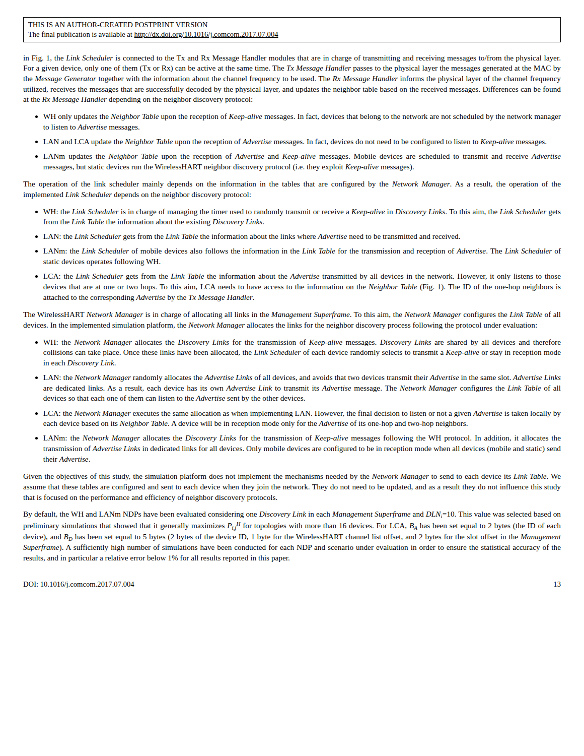THIS IS AN AUTHOR-CREATED POSTPRINT VERSION
The final publication is available at http://dx.doi.org/10.1016/j.comcom.2017.07.004
in Fig. 1, the Link Scheduler is connected to the Tx and Rx Message Handler modules that are in charge of transmitting and receiving messages to/from the physical layer. For a given device, only one of them (Tx or Rx) can be active at the same time. The Tx Message Handler passes to the physical layer the messages generated at the MAC by the Message Generator together with the information about the channel frequency to be used. The Rx Message Handler informs the physical layer of the channel frequency utilized, receives the messages that are successfully decoded by the physical layer, and updates the neighbor table based on the received messages. Differences can be found at the Rx Message Handler depending on the neighbor discovery protocol:
WH only updates the Neighbor Table upon the reception of Keep-alive messages. In fact, devices that belong to the network are not scheduled by the network manager to listen to Advertise messages.
LAN and LCA update the Neighbor Table upon the reception of Advertise messages. In fact, devices do not need to be configured to listen to Keep-alive messages.
LANm updates the Neighbor Table upon the reception of Advertise and Keep-alive messages. Mobile devices are scheduled to transmit and receive Advertise messages, but static devices run the WirelessHART neighbor discovery protocol (i.e. they exploit Keep-alive messages).
The operation of the link scheduler mainly depends on the information in the tables that are configured by the Network Manager. As a result, the operation of the implemented Link Scheduler depends on the neighbor discovery protocol:
WH: the Link Scheduler is in charge of managing the timer used to randomly transmit or receive a Keep-alive in Discovery Links. To this aim, the Link Scheduler gets from the Link Table the information about the existing Discovery Links.
LAN: the Link Scheduler gets from the Link Table the information about the links where Advertise need to be transmitted and received.
LANm: the Link Scheduler of mobile devices also follows the information in the Link Table for the transmission and reception of Advertise. The Link Scheduler of static devices operates following WH.
LCA: the Link Scheduler gets from the Link Table the information about the Advertise transmitted by all devices in the network. However, it only listens to those devices that are at one or two hops. To this aim, LCA needs to have access to the information on the Neighbor Table (Fig. 1). The ID of the one-hop neighbors is attached to the corresponding Advertise by the Tx Message Handler.
The WirelessHART Network Manager is in charge of allocating all links in the Management Superframe. To this aim, the Network Manager configures the Link Table of all devices. In the implemented simulation platform, the Network Manager allocates the links for the neighbor discovery process following the protocol under evaluation:
WH: the Network Manager allocates the Discovery Links for the transmission of Keep-alive messages. Discovery Links are shared by all devices and therefore collisions can take place. Once these links have been allocated, the Link Scheduler of each device randomly selects to transmit a Keep-alive or stay in reception mode in each Discovery Link.
LAN: the Network Manager randomly allocates the Advertise Links of all devices, and avoids that two devices transmit their Advertise in the same slot. Advertise Links are dedicated links. As a result, each device has its own Advertise Link to transmit its Advertise message. The Network Manager configures the Link Table of all devices so that each one of them can listen to the Advertise sent by the other devices.
LCA: the Network Manager executes the same allocation as when implementing LAN. However, the final decision to listen or not a given Advertise is taken locally by each device based on its Neighbor Table. A device will be in reception mode only for the Advertise of its one-hop and two-hop neighbors.
LANm: the Network Manager allocates the Discovery Links for the transmission of Keep-alive messages following the WH protocol. In addition, it allocates the transmission of Advertise Links in dedicated links for all devices. Only mobile devices are configured to be in reception mode when all devices (mobile and static) send their Advertise.
Given the objectives of this study, the simulation platform does not implement the mechanisms needed by the Network Manager to send to each device its Link Table. We assume that these tables are configured and sent to each device when they join the network. They do not need to be updated, and as a result they do not influence this study that is focused on the performance and efficiency of neighbor discovery protocols.
By default, the WH and LANm NDPs have been evaluated considering one Discovery Link in each Management Superframe and DLNi=10. This value was selected based on preliminary simulations that showed that it generally maximizes Pi,jH for topologies with more than 16 devices. For LCA, BA has been set equal to 2 bytes (the ID of each device), and BD has been set equal to 5 bytes (2 bytes of the device ID, 1 byte for the WirelessHART channel list offset, and 2 bytes for the slot offset in the Management Superframe). A sufficiently high number of simulations have been conducted for each NDP and scenario under evaluation in order to ensure the statistical accuracy of the results, and in particular a relative error below 1% for all results reported in this paper.
DOI: 10.1016/j.comcom.2017.07.004 13